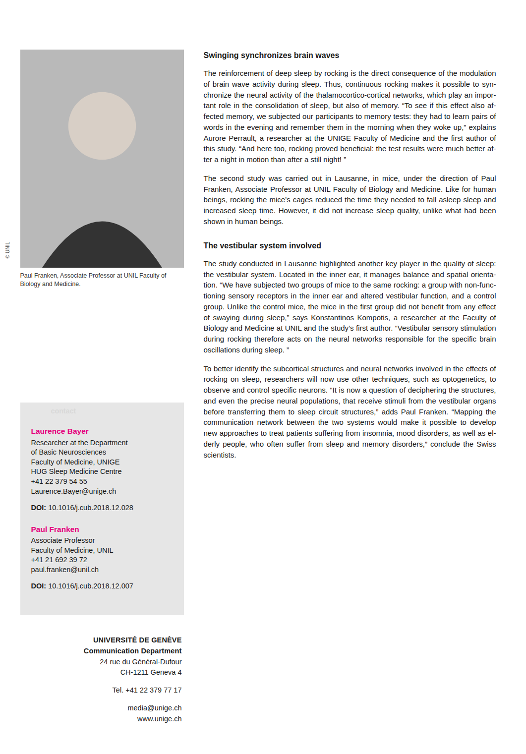© UNIL
Paul Franken, Associate Professor at UNIL Faculty of Biology and Medicine.
contact
Laurence Bayer
Researcher at the Department
of Basic Neurosciences
Faculty of Medicine, UNIGE
HUG Sleep Medicine Centre
+41 22 379 54 55
Laurence.Bayer@unige.ch
DOI: 10.1016/j.cub.2018.12.028
Paul Franken
Associate Professor
Faculty of Medicine, UNIL
+41 21 692 39 72
paul.franken@unil.ch
DOI: 10.1016/j.cub.2018.12.007
UNIVERSITÉ DE GENÈVE
Communication Department
24 rue du Général-Dufour
CH-1211 Geneva 4
Tel. +41 22 379 77 17
media@unige.ch
www.unige.ch
Swinging synchronizes brain waves
The reinforcement of deep sleep by rocking is the direct consequence of the modulation of brain wave activity during sleep. Thus, continuous rocking makes it possible to synchronize the neural activity of the thalamocortico-cortical networks, which play an important role in the consolidation of sleep, but also of memory. “To see if this effect also affected memory, we subjected our participants to memory tests: they had to learn pairs of words in the evening and remember them in the morning when they woke up,” explains Aurore Perrault, a researcher at the UNIGE Faculty of Medicine and the first author of this study. “And here too, rocking proved beneficial: the test results were much better after a night in motion than after a still night! ”
The second study was carried out in Lausanne, in mice, under the direction of Paul Franken, Associate Professor at UNIL Faculty of Biology and Medicine. Like for human beings, rocking the mice’s cages reduced the time they needed to fall asleep sleep and increased sleep time. However, it did not increase sleep quality, unlike what had been shown in human beings.
The vestibular system involved
The study conducted in Lausanne highlighted another key player in the quality of sleep: the vestibular system. Located in the inner ear, it manages balance and spatial orientation. “We have subjected two groups of mice to the same rocking: a group with non-functioning sensory receptors in the inner ear and altered vestibular function, and a control group. Unlike the control mice, the mice in the first group did not benefit from any effect of swaying during sleep,” says Konstantinos Kompotis, a researcher at the Faculty of Biology and Medicine at UNIL and the study’s first author. “Vestibular sensory stimulation during rocking therefore acts on the neural networks responsible for the specific brain oscillations during sleep. ”
To better identify the subcortical structures and neural networks involved in the effects of rocking on sleep, researchers will now use other techniques, such as optogenetics, to observe and control specific neurons. “It is now a question of deciphering the structures, and even the precise neural populations, that receive stimuli from the vestibular organs before transferring them to sleep circuit structures,” adds Paul Franken. “Mapping the communication network between the two systems would make it possible to develop new approaches to treat patients suffering from insomnia, mood disorders, as well as elderly people, who often suffer from sleep and memory disorders,” conclude the Swiss scientists.